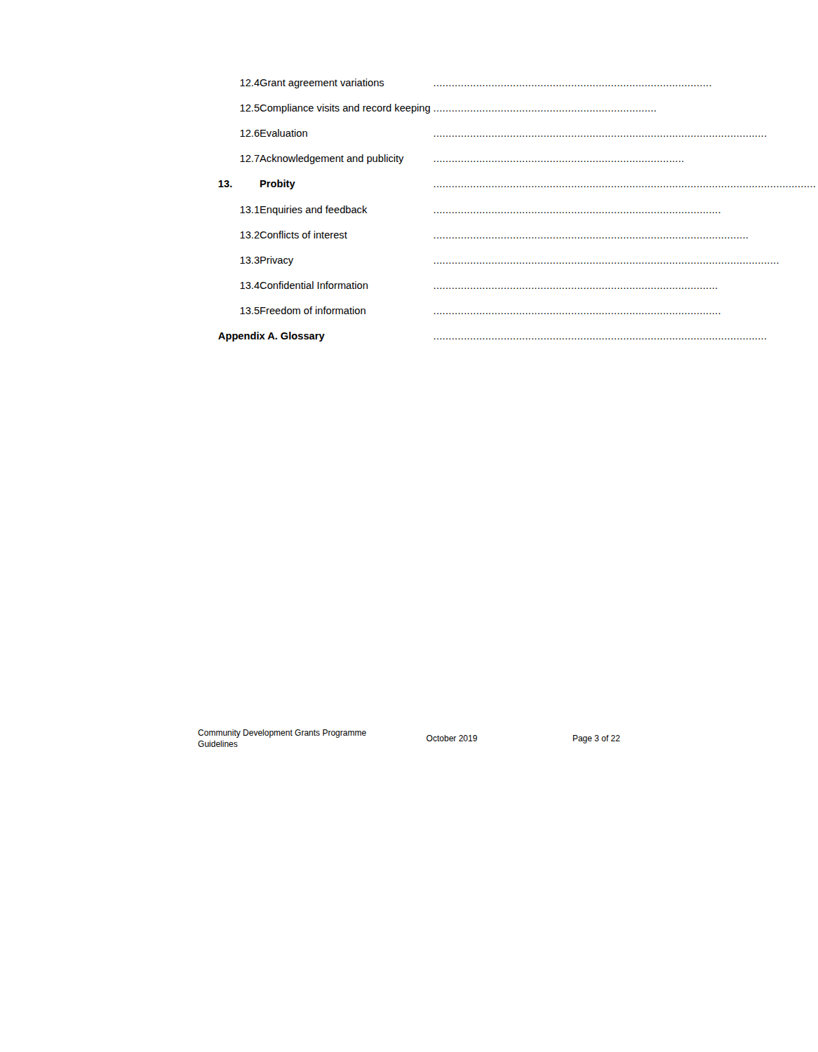| 12.4 | Grant agreement variations | ........................................................................................... | 17 |
| 12.5 | Compliance visits and record keeping | ......................................................................... | 17 |
| 12.6 | Evaluation | ............................................................................................................. | 18 |
| 12.7 | Acknowledgement and publicity | .................................................................................. | 18 |
| 13. | Probity | ............................................................................................................................. | 18 |
| 13.1 | Enquiries and feedback | .............................................................................................. | 18 |
| 13.2 | Conflicts of interest | ....................................................................................................... | 19 |
| 13.3 | Privacy | ................................................................................................................. | 19 |
| 13.4 | Confidential Information | ............................................................................................. | 19 |
| 13.5 | Freedom of information | .............................................................................................. | 20 |
| Appendix A. Glossary | ............................................................................................................. | 21 |
| Community Development Grants Programme Guidelines | October 2019 | Page 3 of 22 |